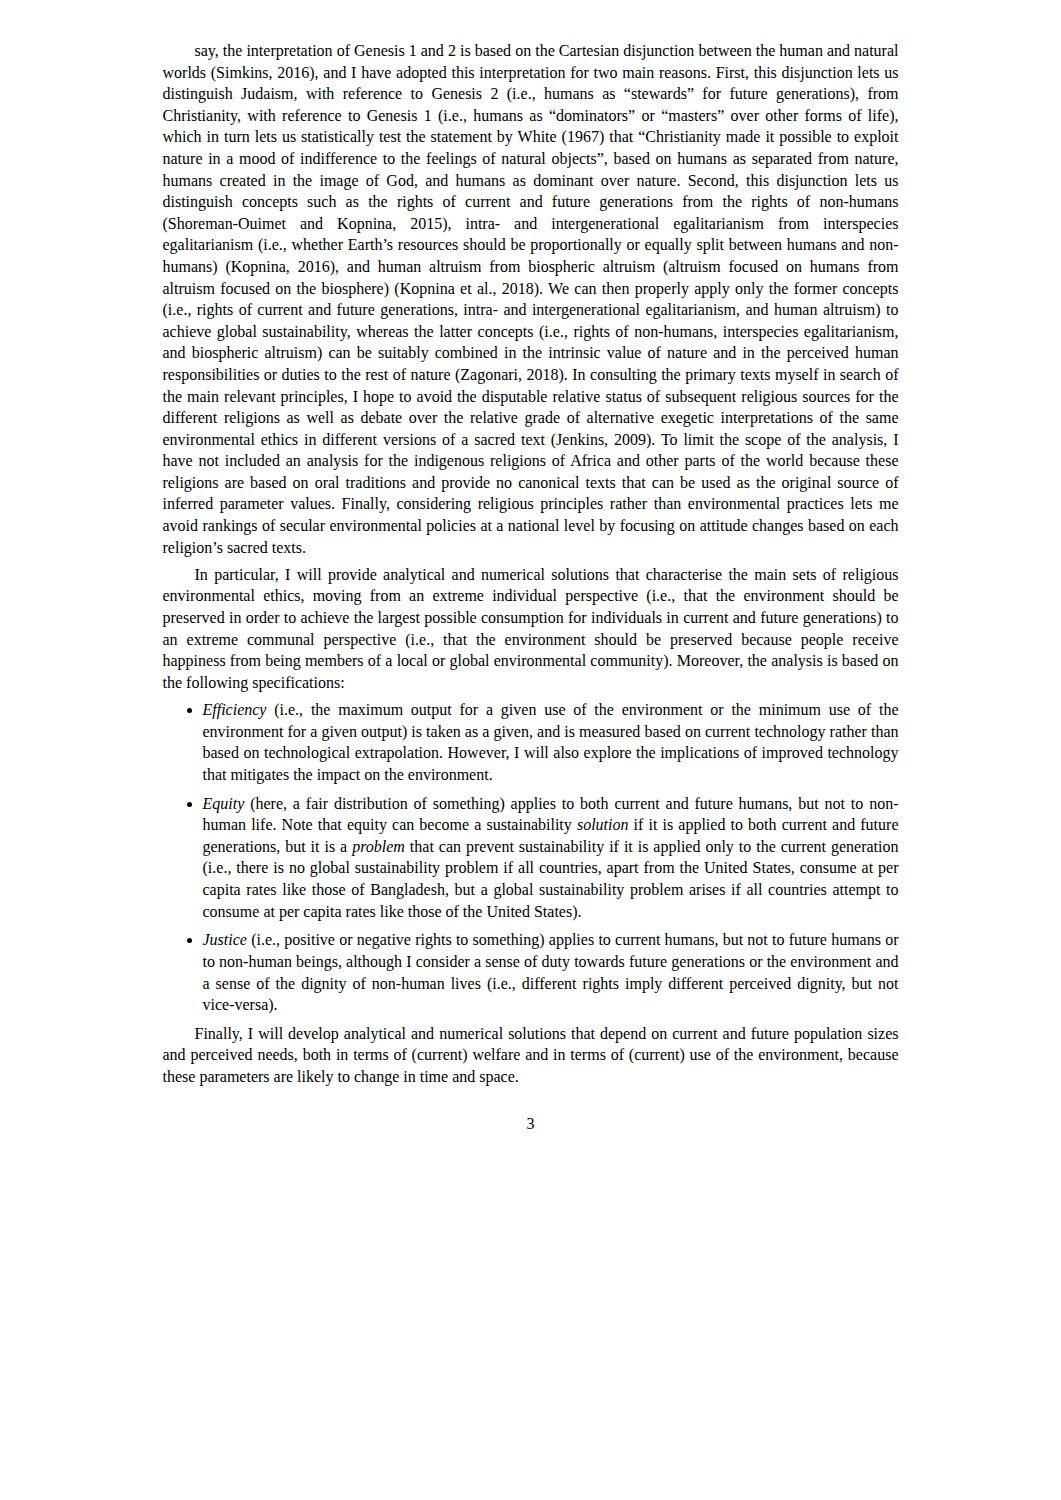say, the interpretation of Genesis 1 and 2 is based on the Cartesian disjunction between the human and natural worlds (Simkins, 2016), and I have adopted this interpretation for two main reasons. First, this disjunction lets us distinguish Judaism, with reference to Genesis 2 (i.e., humans as “stewards” for future generations), from Christianity, with reference to Genesis 1 (i.e., humans as “dominators” or “masters” over other forms of life), which in turn lets us statistically test the statement by White (1967) that “Christianity made it possible to exploit nature in a mood of indifference to the feelings of natural objects”, based on humans as separated from nature, humans created in the image of God, and humans as dominant over nature. Second, this disjunction lets us distinguish concepts such as the rights of current and future generations from the rights of non-humans (Shoreman-Ouimet and Kopnina, 2015), intra- and intergenerational egalitarianism from interspecies egalitarianism (i.e., whether Earth’s resources should be proportionally or equally split between humans and non-humans) (Kopnina, 2016), and human altruism from biospheric altruism (altruism focused on humans from altruism focused on the biosphere) (Kopnina et al., 2018). We can then properly apply only the former concepts (i.e., rights of current and future generations, intra- and intergenerational egalitarianism, and human altruism) to achieve global sustainability, whereas the latter concepts (i.e., rights of non-humans, interspecies egalitarianism, and biospheric altruism) can be suitably combined in the intrinsic value of nature and in the perceived human responsibilities or duties to the rest of nature (Zagonari, 2018). In consulting the primary texts myself in search of the main relevant principles, I hope to avoid the disputable relative status of subsequent religious sources for the different religions as well as debate over the relative grade of alternative exegetic interpretations of the same environmental ethics in different versions of a sacred text (Jenkins, 2009). To limit the scope of the analysis, I have not included an analysis for the indigenous religions of Africa and other parts of the world because these religions are based on oral traditions and provide no canonical texts that can be used as the original source of inferred parameter values. Finally, considering religious principles rather than environmental practices lets me avoid rankings of secular environmental policies at a national level by focusing on attitude changes based on each religion’s sacred texts.
In particular, I will provide analytical and numerical solutions that characterise the main sets of religious environmental ethics, moving from an extreme individual perspective (i.e., that the environment should be preserved in order to achieve the largest possible consumption for individuals in current and future generations) to an extreme communal perspective (i.e., that the environment should be preserved because people receive happiness from being members of a local or global environmental community). Moreover, the analysis is based on the following specifications:
Efficiency (i.e., the maximum output for a given use of the environment or the minimum use of the environment for a given output) is taken as a given, and is measured based on current technology rather than based on technological extrapolation. However, I will also explore the implications of improved technology that mitigates the impact on the environment.
Equity (here, a fair distribution of something) applies to both current and future humans, but not to non-human life. Note that equity can become a sustainability solution if it is applied to both current and future generations, but it is a problem that can prevent sustainability if it is applied only to the current generation (i.e., there is no global sustainability problem if all countries, apart from the United States, consume at per capita rates like those of Bangladesh, but a global sustainability problem arises if all countries attempt to consume at per capita rates like those of the United States).
Justice (i.e., positive or negative rights to something) applies to current humans, but not to future humans or to non-human beings, although I consider a sense of duty towards future generations or the environment and a sense of the dignity of non-human lives (i.e., different rights imply different perceived dignity, but not vice-versa).
Finally, I will develop analytical and numerical solutions that depend on current and future population sizes and perceived needs, both in terms of (current) welfare and in terms of (current) use of the environment, because these parameters are likely to change in time and space.
3